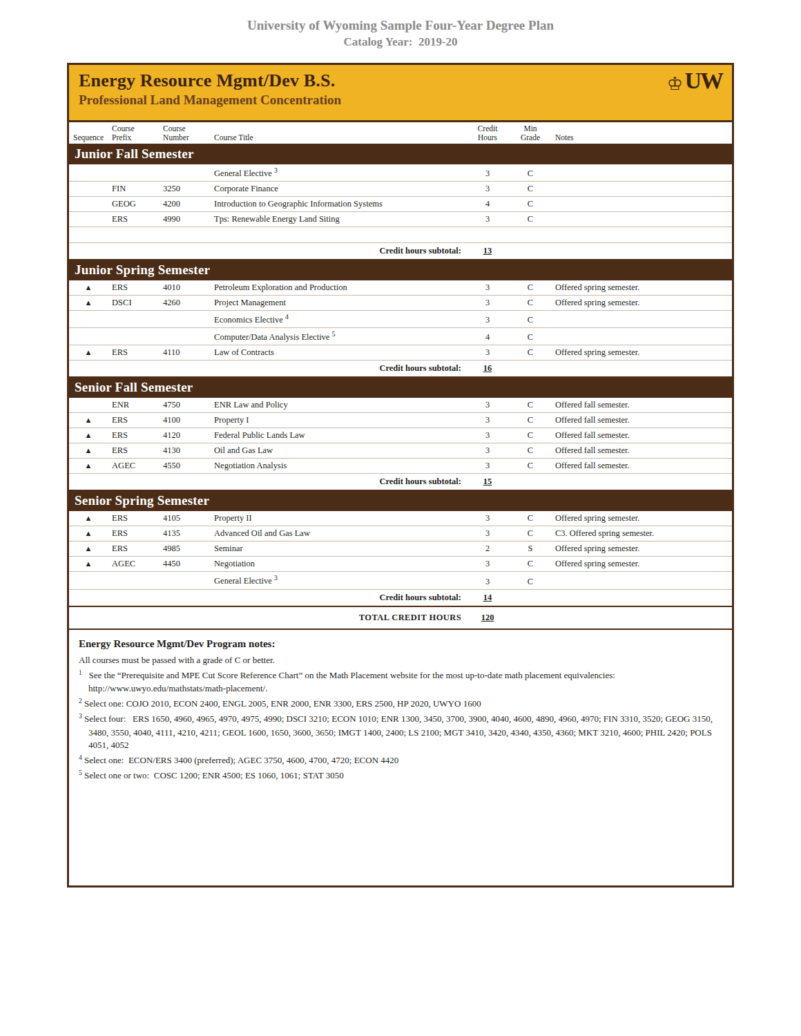University of Wyoming Sample Four-Year Degree Plan
Catalog Year: 2019-20
Energy Resource Mgmt/Dev B.S.
Professional Land Management Concentration
♔UW
| Sequence | Course Prefix | Course Number | Course Title | Credit Hours | Min Grade | Notes |
| --- | --- | --- | --- | --- | --- | --- |
| Junior Fall Semester |
| | | | General Elective 3 | 3 | C | |
| | FIN | 3250 | Corporate Finance | 3 | C | |
| | GEOG | 4200 | Introduction to Geographic Information Systems | 4 | C | |
| | ERS | 4990 | Tps: Renewable Energy Land Siting | 3 | C | |
| | Credit hours subtotal: | 13 | | |
| Junior Spring Semester |
| ▲ | ERS | 4010 | Petroleum Exploration and Production | 3 | C | Offered spring semester. |
| ▲ | DSCI | 4260 | Project Management | 3 | C | Offered spring semester. |
| | | | Economics Elective 4 | 3 | C | |
| | | | Computer/Data Analysis Elective 5 | 4 | C | |
| ▲ | ERS | 4110 | Law of Contracts | 3 | C | Offered spring semester. |
| | Credit hours subtotal: | 16 | | |
| Senior Fall Semester |
| | ENR | 4750 | ENR Law and Policy | 3 | C | Offered fall semester. |
| ▲ | ERS | 4100 | Property I | 3 | C | Offered fall semester. |
| ▲ | ERS | 4120 | Federal Public Lands Law | 3 | C | Offered fall semester. |
| ▲ | ERS | 4130 | Oil and Gas Law | 3 | C | Offered fall semester. |
| ▲ | AGEC | 4550 | Negotiation Analysis | 3 | C | Offered fall semester. |
| | Credit hours subtotal: | 15 | | |
| Senior Spring Semester |
| ▲ | ERS | 4105 | Property II | 3 | C | Offered spring semester. |
| ▲ | ERS | 4135 | Advanced Oil and Gas Law | 3 | C | C3. Offered spring semester. |
| ▲ | ERS | 4985 | Seminar | 2 | S | Offered spring semester. |
| ▲ | AGEC | 4450 | Negotiation | 3 | C | Offered spring semester. |
| | | | General Elective 3 | 3 | C | |
| | Credit hours subtotal: | 14 | | |
| | TOTAL CREDIT HOURS | 120 | | |
Energy Resource Mgmt/Dev Program notes:
All courses must be passed with a grade of C or better.
1 See the “Prerequisite and MPE Cut Score Reference Chart” on the Math Placement website for the most up-to-date math placement equivalencies: http://www.uwyo.edu/mathstats/math-placement/.
2 Select one: COJO 2010, ECON 2400, ENGL 2005, ENR 2000, ENR 3300, ERS 2500, HP 2020, UWYO 1600
3 Select four: ERS 1650, 4960, 4965, 4970, 4975, 4990; DSCI 3210; ECON 1010; ENR 1300, 3450, 3700, 3900, 4040, 4600, 4890, 4960, 4970; FIN 3310, 3520; GEOG 3150, 3480, 3550, 4040, 4111, 4210, 4211; GEOL 1600, 1650, 3600, 3650; IMGT 1400, 2400; LS 2100; MGT 3410, 3420, 4340, 4350, 4360; MKT 3210, 4600; PHIL 2420; POLS 4051, 4052
4 Select one: ECON/ERS 3400 (preferred); AGEC 3750, 4600, 4700, 4720; ECON 4420
5 Select one or two: COSC 1200; ENR 4500; ES 1060, 1061; STAT 3050